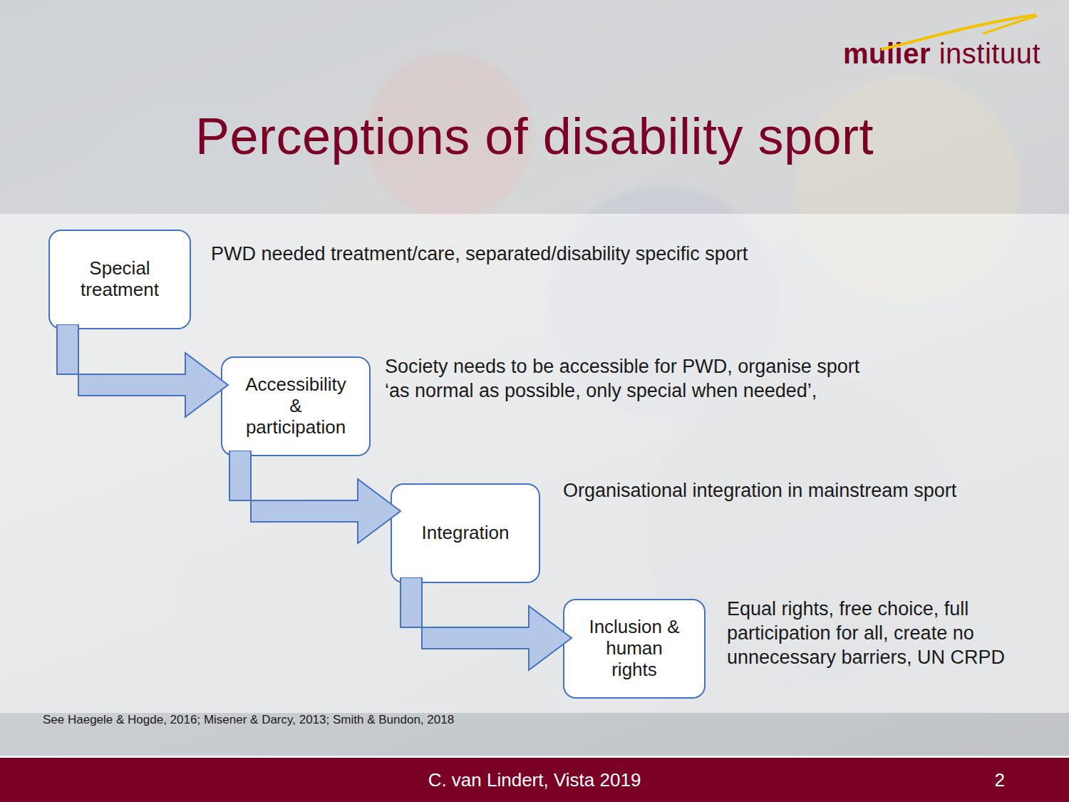mulier instituut
Perceptions of disability sport
Special
treatment
Accessibility
&
participation
Integration
Inclusion &
human
rights
PWD needed treatment/care, separated/disability specific sport
Society needs to be accessible for PWD, organise sport ‘as normal as possible, only special when needed’,
Organisational integration in mainstream sport
Equal rights, free choice, full participation for all, create no unnecessary barriers, UN CRPD
See Haegele & Hogde, 2016; Misener & Darcy, 2013; Smith & Bundon, 2018
C. van Lindert, Vista 2019
2